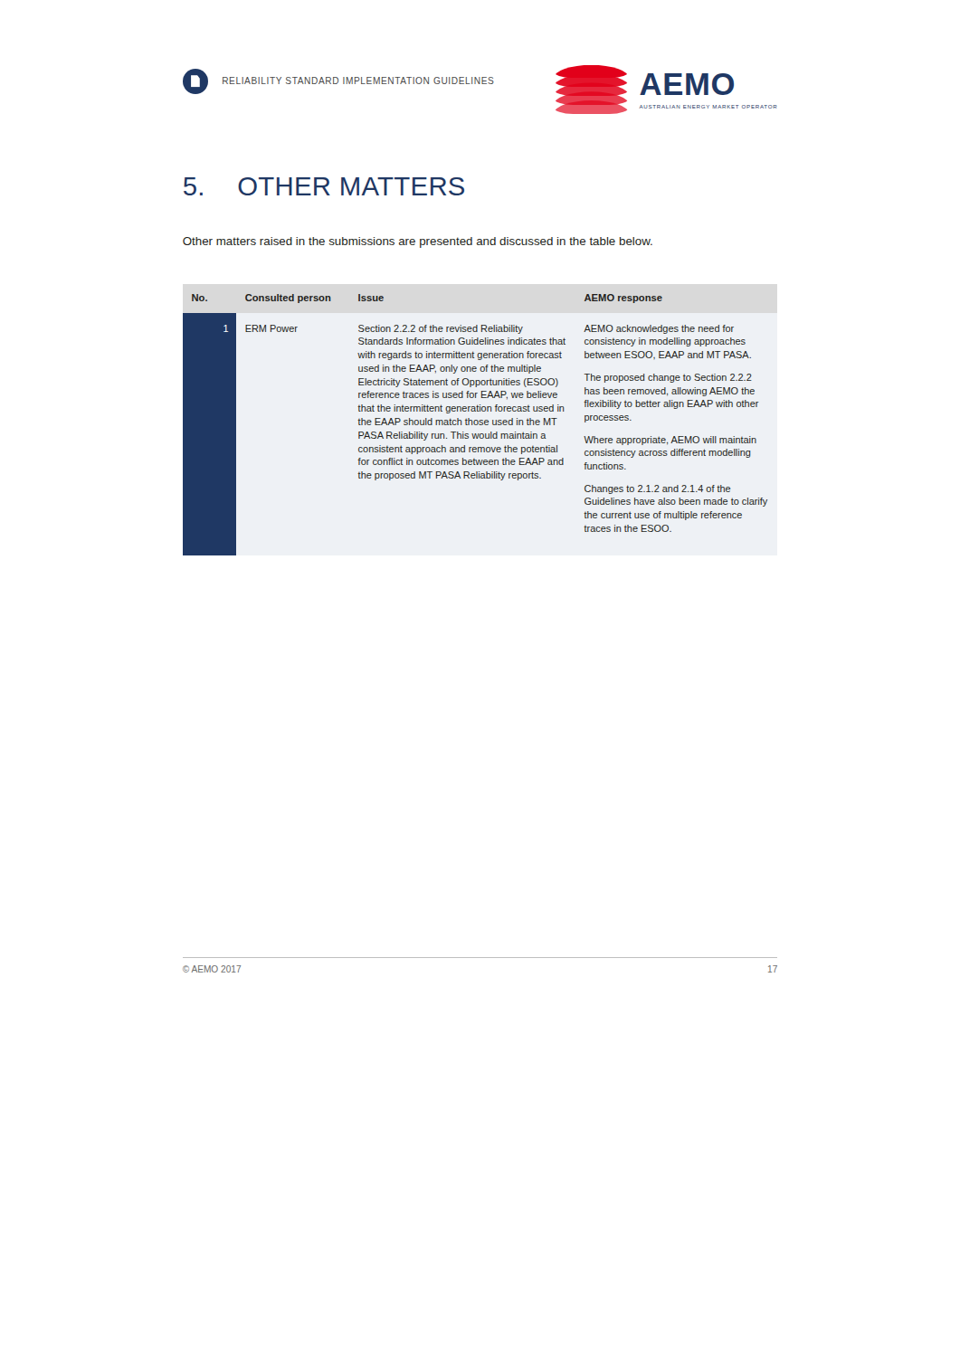Reliability Standard Implementation Guidelines
AEMO Australian Energy Market Operator
5. OTHER MATTERS
Other matters raised in the submissions are presented and discussed in the table below.
| No. | Consulted person | Issue | AEMO response |
| --- | --- | --- | --- |
| 1 | ERM Power | Section 2.2.2 of the revised Reliability Standards Information Guidelines indicates that with regards to intermittent generation forecast used in the EAAP, only one of the multiple Electricity Statement of Opportunities (ESOO) reference traces is used for EAAP, we believe that the intermittent generation forecast used in the EAAP should match those used in the MT PASA Reliability run. This would maintain a consistent approach and remove the potential for conflict in outcomes between the EAAP and the proposed MT PASA Reliability reports. | AEMO acknowledges the need for consistency in modelling approaches between ESOO, EAAP and MT PASA. The proposed change to Section 2.2.2 has been removed, allowing AEMO the flexibility to better align EAAP with other processes. Where appropriate, AEMO will maintain consistency across different modelling functions. Changes to 2.1.2 and 2.1.4 of the Guidelines have also been made to clarify the current use of multiple reference traces in the ESOO. |
© AEMO 2017
17